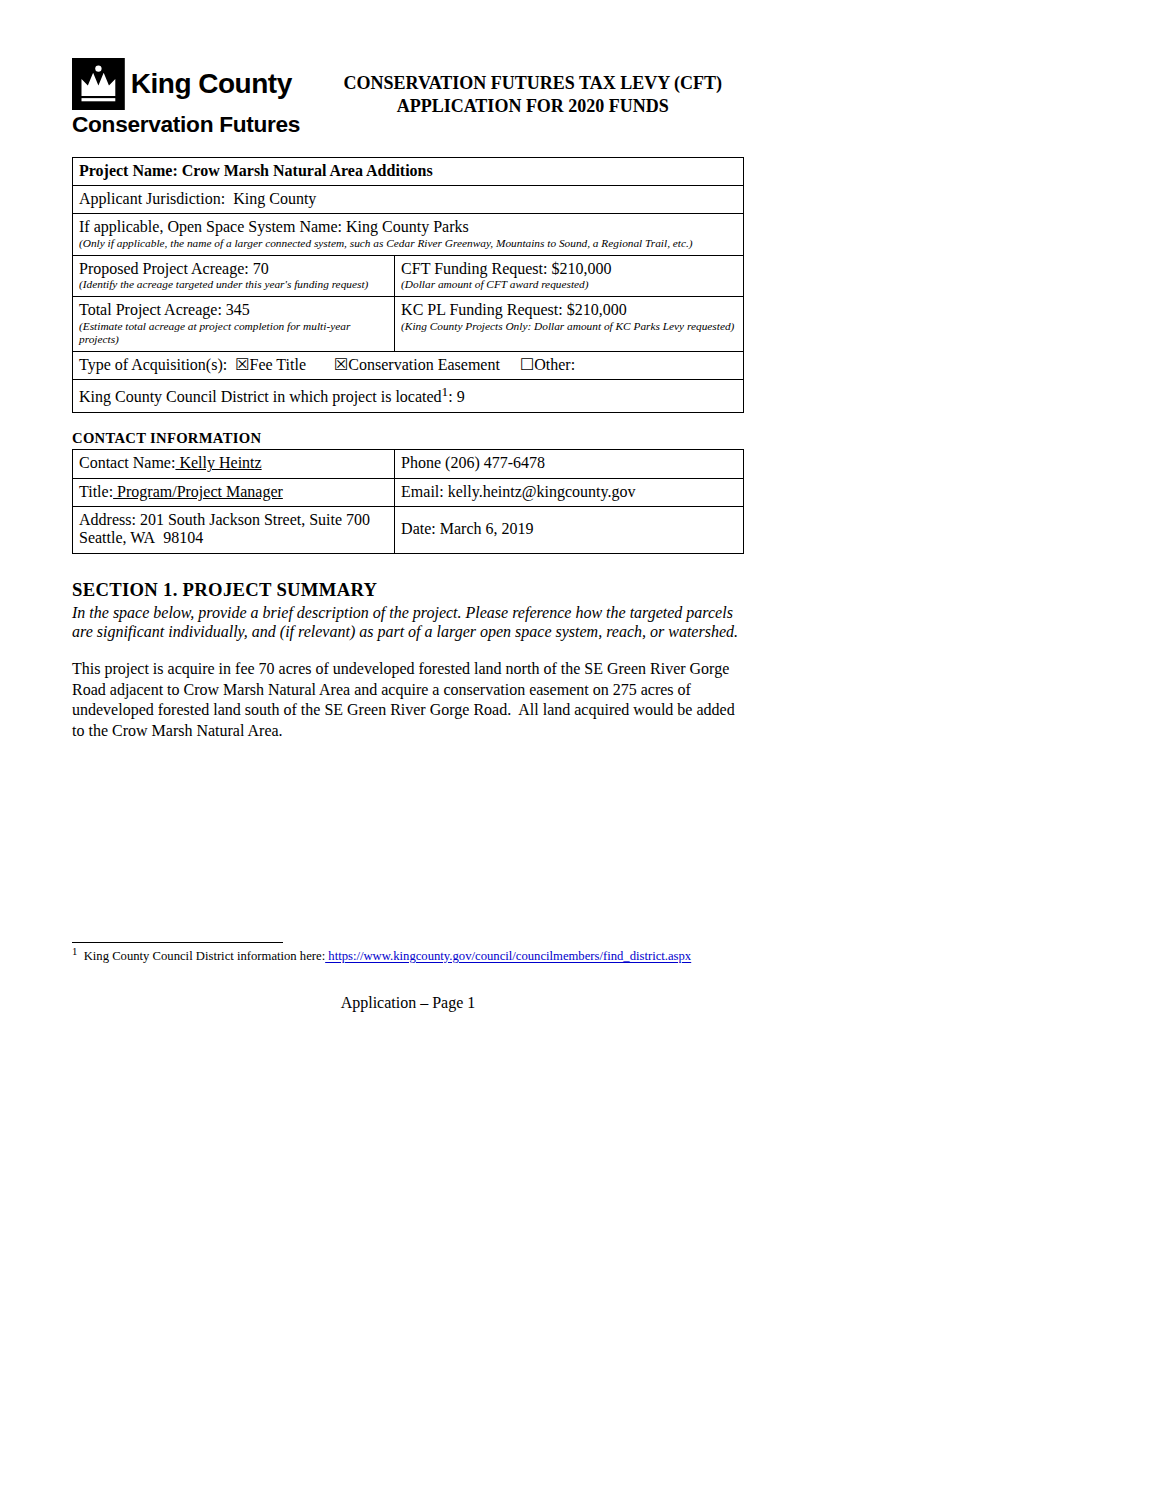King County
Conservation Futures
CONSERVATION FUTURES TAX LEVY (CFT)
APPLICATION FOR 2020 FUNDS
| Project Name: Crow Marsh Natural Area Additions |
| Applicant Jurisdiction: King County |
| If applicable, Open Space System Name: King County Parks (Only if applicable, the name of a larger connected system, such as Cedar River Greenway, Mountains to Sound, a Regional Trail, etc.) |
| Proposed Project Acreage: 70 (Identify the acreage targeted under this year's funding request) | CFT Funding Request: $210,000 (Dollar amount of CFT award requested) |
| Total Project Acreage: 345 (Estimate total acreage at project completion for multi-year projects) | KC PL Funding Request: $210,000 (King County Projects Only: Dollar amount of KC Parks Levy requested) |
| Type of Acquisition(s): ☒ Fee Title ☒ Conservation Easement ☐ Other: |
| King County Council District in which project is located 1 : 9 |
CONTACT INFORMATION
| Contact Name: Kelly Heintz | Phone (206) 477-6478 |
| Title: Program/Project Manager | Email: kelly.heintz@kingcounty.gov |
| Address: 201 South Jackson Street, Suite 700 Seattle, WA 98104 | Date: March 6, 2019 |
SECTION 1. PROJECT SUMMARY
In the space below, provide a brief description of the project. Please reference how the targeted parcels are significant individually, and (if relevant) as part of a larger open space system, reach, or watershed.
This project is acquire in fee 70 acres of undeveloped forested land north of the SE Green River Gorge Road adjacent to Crow Marsh Natural Area and acquire a conservation easement on 275 acres of undeveloped forested land south of the SE Green River Gorge Road. All land acquired would be added to the Crow Marsh Natural Area.
1 King County Council District information here: https://www.kingcounty.gov/council/councilmembers/find_district.aspx
Application – Page 1